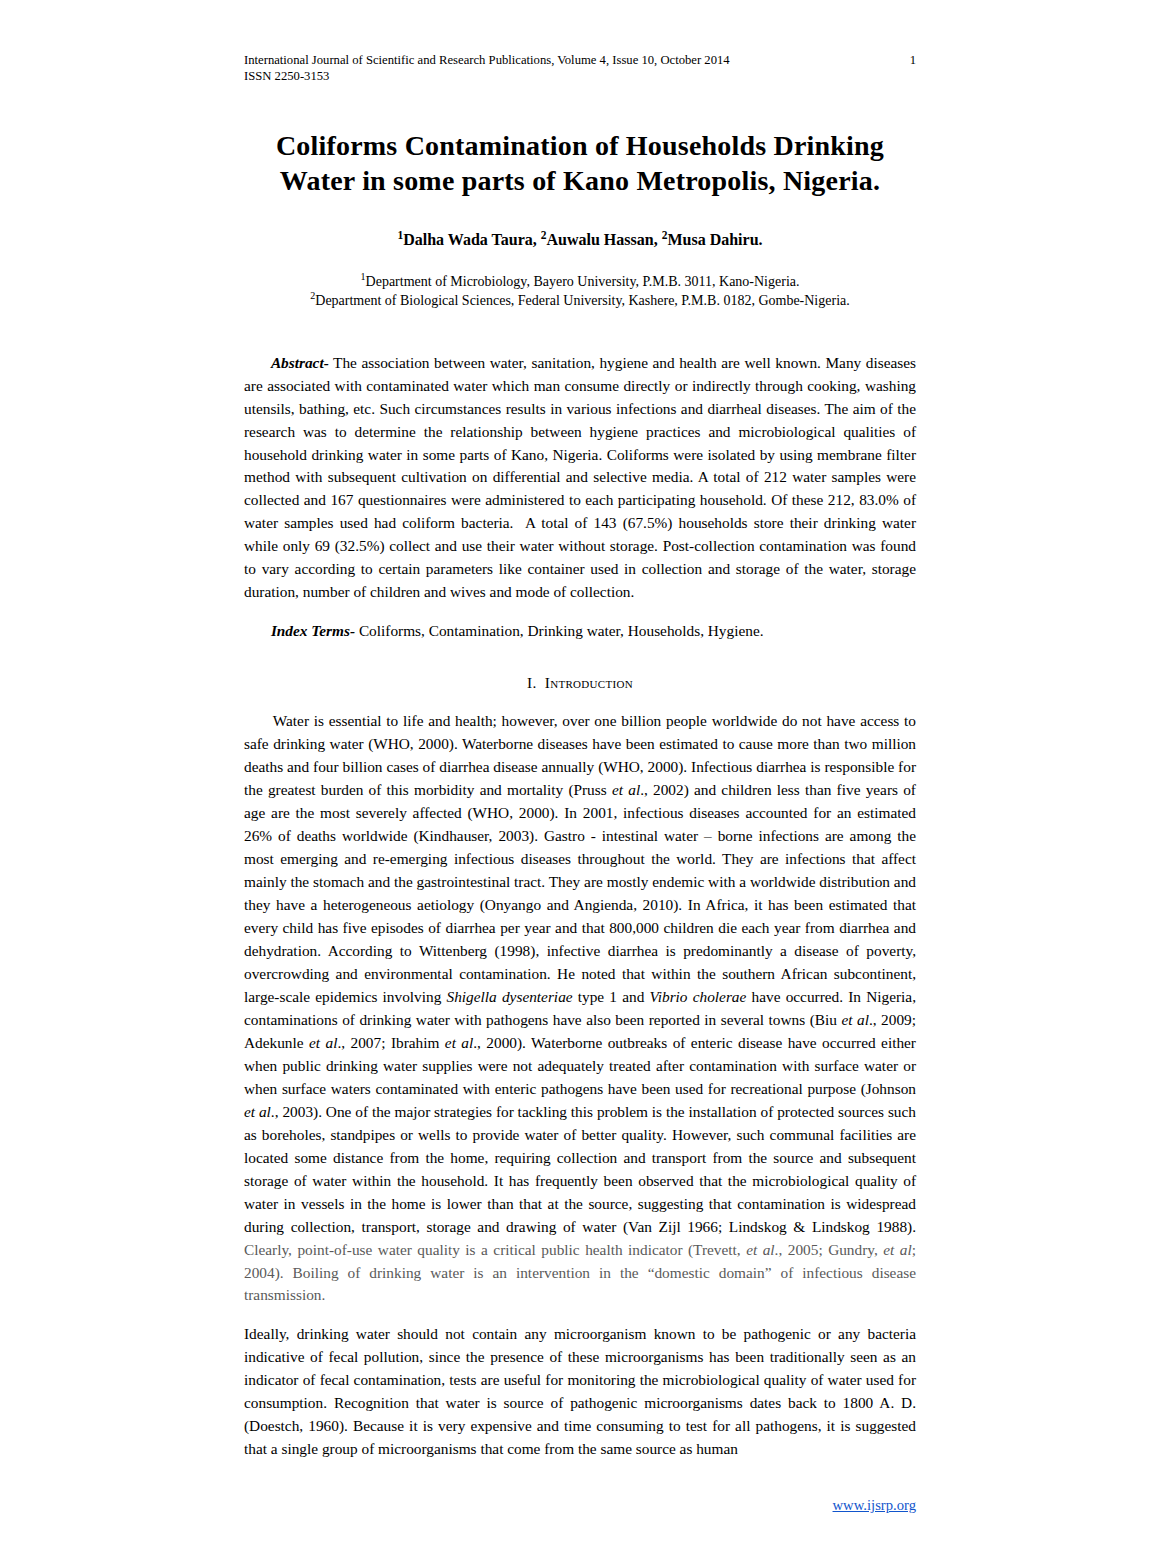International Journal of Scientific and Research Publications, Volume 4, Issue 10, October 2014
ISSN 2250-3153 1
Coliforms Contamination of Households Drinking Water in some parts of Kano Metropolis, Nigeria.
1Dalha Wada Taura, 2Auwalu Hassan, 2Musa Dahiru.
1Department of Microbiology, Bayero University, P.M.B. 3011, Kano-Nigeria.
2Department of Biological Sciences, Federal University, Kashere, P.M.B. 0182, Gombe-Nigeria.
Abstract- The association between water, sanitation, hygiene and health are well known. Many diseases are associated with contaminated water which man consume directly or indirectly through cooking, washing utensils, bathing, etc. Such circumstances results in various infections and diarrheal diseases. The aim of the research was to determine the relationship between hygiene practices and microbiological qualities of household drinking water in some parts of Kano, Nigeria. Coliforms were isolated by using membrane filter method with subsequent cultivation on differential and selective media. A total of 212 water samples were collected and 167 questionnaires were administered to each participating household. Of these 212, 83.0% of water samples used had coliform bacteria. A total of 143 (67.5%) households store their drinking water while only 69 (32.5%) collect and use their water without storage. Post-collection contamination was found to vary according to certain parameters like container used in collection and storage of the water, storage duration, number of children and wives and mode of collection.
Index Terms- Coliforms, Contamination, Drinking water, Households, Hygiene.
I. Introduction
Water is essential to life and health; however, over one billion people worldwide do not have access to safe drinking water (WHO, 2000). Waterborne diseases have been estimated to cause more than two million deaths and four billion cases of diarrhea disease annually (WHO, 2000). Infectious diarrhea is responsible for the greatest burden of this morbidity and mortality (Pruss et al., 2002) and children less than five years of age are the most severely affected (WHO, 2000). In 2001, infectious diseases accounted for an estimated 26% of deaths worldwide (Kindhauser, 2003). Gastro - intestinal water – borne infections are among the most emerging and re-emerging infectious diseases throughout the world. They are infections that affect mainly the stomach and the gastrointestinal tract. They are mostly endemic with a worldwide distribution and they have a heterogeneous aetiology (Onyango and Angienda, 2010). In Africa, it has been estimated that every child has five episodes of diarrhea per year and that 800,000 children die each year from diarrhea and dehydration. According to Wittenberg (1998), infective diarrhea is predominantly a disease of poverty, overcrowding and environmental contamination. He noted that within the southern African subcontinent, large-scale epidemics involving Shigella dysenteriae type 1 and Vibrio cholerae have occurred. In Nigeria, contaminations of drinking water with pathogens have also been reported in several towns (Biu et al., 2009; Adekunle et al., 2007; Ibrahim et al., 2000). Waterborne outbreaks of enteric disease have occurred either when public drinking water supplies were not adequately treated after contamination with surface water or when surface waters contaminated with enteric pathogens have been used for recreational purpose (Johnson et al., 2003). One of the major strategies for tackling this problem is the installation of protected sources such as boreholes, standpipes or wells to provide water of better quality. However, such communal facilities are located some distance from the home, requiring collection and transport from the source and subsequent storage of water within the household. It has frequently been observed that the microbiological quality of water in vessels in the home is lower than that at the source, suggesting that contamination is widespread during collection, transport, storage and drawing of water (Van Zijl 1966; Lindskog & Lindskog 1988). Clearly, point-of-use water quality is a critical public health indicator (Trevett, et al., 2005; Gundry, et al; 2004). Boiling of drinking water is an intervention in the “domestic domain” of infectious disease transmission.
Ideally, drinking water should not contain any microorganism known to be pathogenic or any bacteria indicative of fecal pollution, since the presence of these microorganisms has been traditionally seen as an indicator of fecal contamination, tests are useful for monitoring the microbiological quality of water used for consumption. Recognition that water is source of pathogenic microorganisms dates back to 1800 A. D. (Doestch, 1960). Because it is very expensive and time consuming to test for all pathogens, it is suggested that a single group of microorganisms that come from the same source as human
www.ijsrp.org